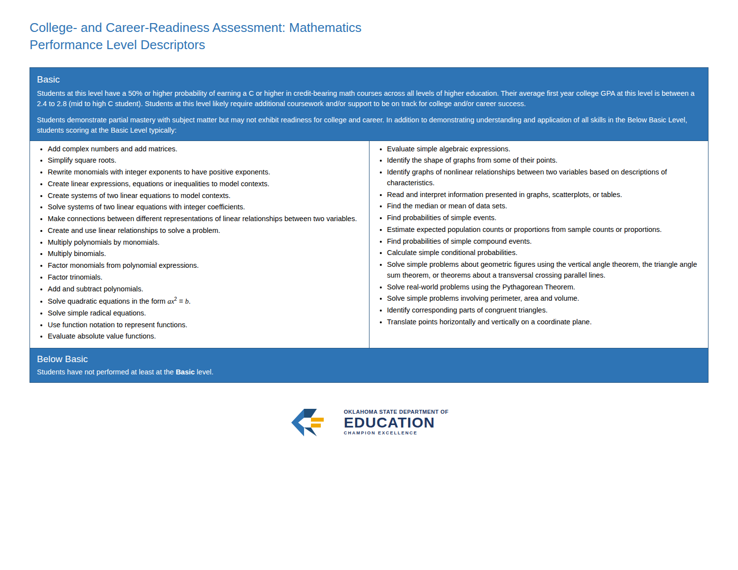College- and Career-Readiness Assessment: Mathematics
Performance Level Descriptors
| Basic Students at this level have a 50% or higher probability of earning a C or higher in credit-bearing math courses across all levels of higher education. Their average first year college GPA at this level is between a 2.4 to 2.8 (mid to high C student). Students at this level likely require additional coursework and/or support to be on track for college and/or career success. Students demonstrate partial mastery with subject matter but may not exhibit readiness for college and career. In addition to demonstrating understanding and application of all skills in the Below Basic Level, students scoring at the Basic Level typically: |
| Add complex numbers and add matrices. Simplify square roots. Rewrite monomials with integer exponents to have positive exponents. Create linear expressions, equations or inequalities to model contexts. Create systems of two linear equations to model contexts. Solve systems of two linear equations with integer coefficients. Make connections between different representations of linear relationships between two variables. Create and use linear relationships to solve a problem. Multiply polynomials by monomials. Multiply binomials. Factor monomials from polynomial expressions. Factor trinomials. Add and subtract polynomials. Solve quadratic equations in the form ax 2 = b . Solve simple radical equations. Use function notation to represent functions. Evaluate absolute value functions. | Evaluate simple algebraic expressions. Identify the shape of graphs from some of their points. Identify graphs of nonlinear relationships between two variables based on descriptions of characteristics. Read and interpret information presented in graphs, scatterplots, or tables. Find the median or mean of data sets. Find probabilities of simple events. Estimate expected population counts or proportions from sample counts or proportions. Find probabilities of simple compound events. Calculate simple conditional probabilities. Solve simple problems about geometric figures using the vertical angle theorem, the triangle angle sum theorem, or theorems about a transversal crossing parallel lines. Solve real-world problems using the Pythagorean Theorem. Solve simple problems involving perimeter, area and volume. Identify corresponding parts of congruent triangles. Translate points horizontally and vertically on a coordinate plane. |
| Below Basic Students have not performed at least at the Basic level. |
OKLAHOMA STATE DEPARTMENT OF EDUCATION CHAMPION EXCELLENCE